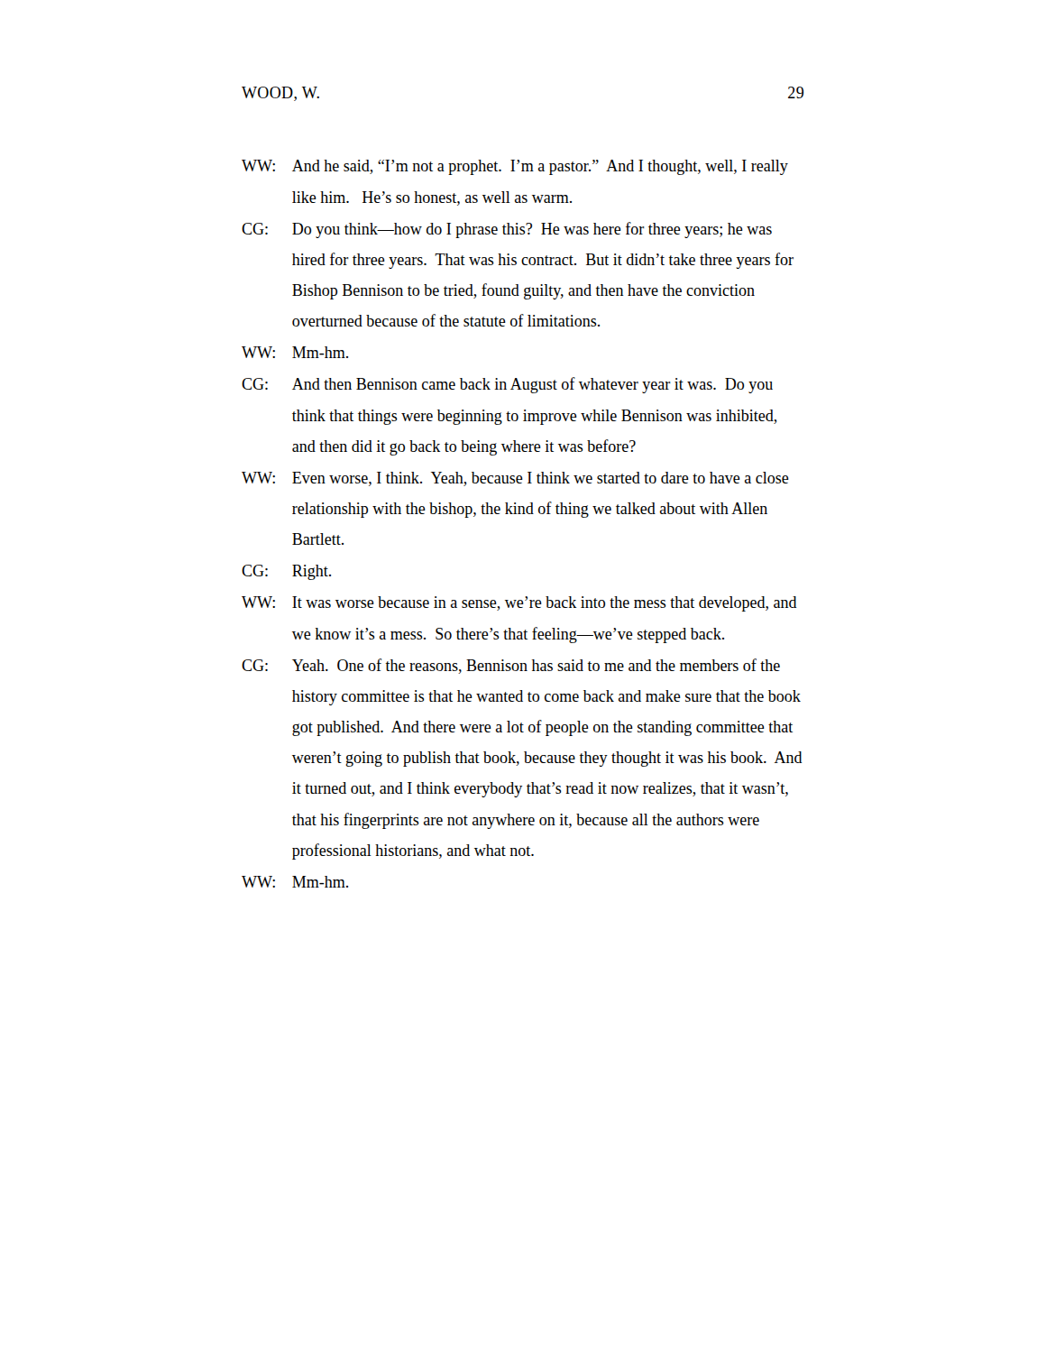WOOD, W. 29
WW:
And he said, “I’m not a prophet. I’m a pastor.” And I thought, well, I really like him. He’s so honest, as well as warm.
CG:
Do you think—how do I phrase this? He was here for three years; he was hired for three years. That was his contract. But it didn’t take three years for Bishop Bennison to be tried, found guilty, and then have the conviction overturned because of the statute of limitations.
WW:
Mm-hm.
CG:
And then Bennison came back in August of whatever year it was. Do you think that things were beginning to improve while Bennison was inhibited, and then did it go back to being where it was before?
WW:
Even worse, I think. Yeah, because I think we started to dare to have a close relationship with the bishop, the kind of thing we talked about with Allen Bartlett.
CG:
Right.
WW:
It was worse because in a sense, we’re back into the mess that developed, and we know it’s a mess. So there’s that feeling—we’ve stepped back.
CG:
Yeah. One of the reasons, Bennison has said to me and the members of the history committee is that he wanted to come back and make sure that the book got published. And there were a lot of people on the standing committee that weren’t going to publish that book, because they thought it was his book. And it turned out, and I think everybody that’s read it now realizes, that it wasn’t, that his fingerprints are not anywhere on it, because all the authors were professional historians, and what not.
WW:
Mm-hm.